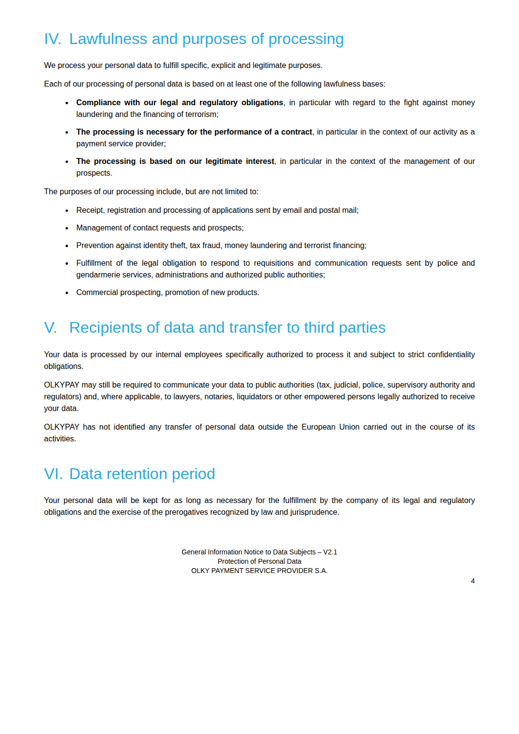IV. Lawfulness and purposes of processing
We process your personal data to fulfill specific, explicit and legitimate purposes.
Each of our processing of personal data is based on at least one of the following lawfulness bases:
Compliance with our legal and regulatory obligations, in particular with regard to the fight against money laundering and the financing of terrorism;
The processing is necessary for the performance of a contract, in particular in the context of our activity as a payment service provider;
The processing is based on our legitimate interest, in particular in the context of the management of our prospects.
The purposes of our processing include, but are not limited to:
Receipt, registration and processing of applications sent by email and postal mail;
Management of contact requests and prospects;
Prevention against identity theft, tax fraud, money laundering and terrorist financing;
Fulfillment of the legal obligation to respond to requisitions and communication requests sent by police and gendarmerie services, administrations and authorized public authorities;
Commercial prospecting, promotion of new products.
V. Recipients of data and transfer to third parties
Your data is processed by our internal employees specifically authorized to process it and subject to strict confidentiality obligations.
OLKYPAY may still be required to communicate your data to public authorities (tax, judicial, police, supervisory authority and regulators) and, where applicable, to lawyers, notaries, liquidators or other empowered persons legally authorized to receive your data.
OLKYPAY has not identified any transfer of personal data outside the European Union carried out in the course of its activities.
VI. Data retention period
Your personal data will be kept for as long as necessary for the fulfillment by the company of its legal and regulatory obligations and the exercise of the prerogatives recognized by law and jurisprudence.
General Information Notice to Data Subjects – V2.1
Protection of Personal Data
OLKY PAYMENT SERVICE PROVIDER S.A.
4